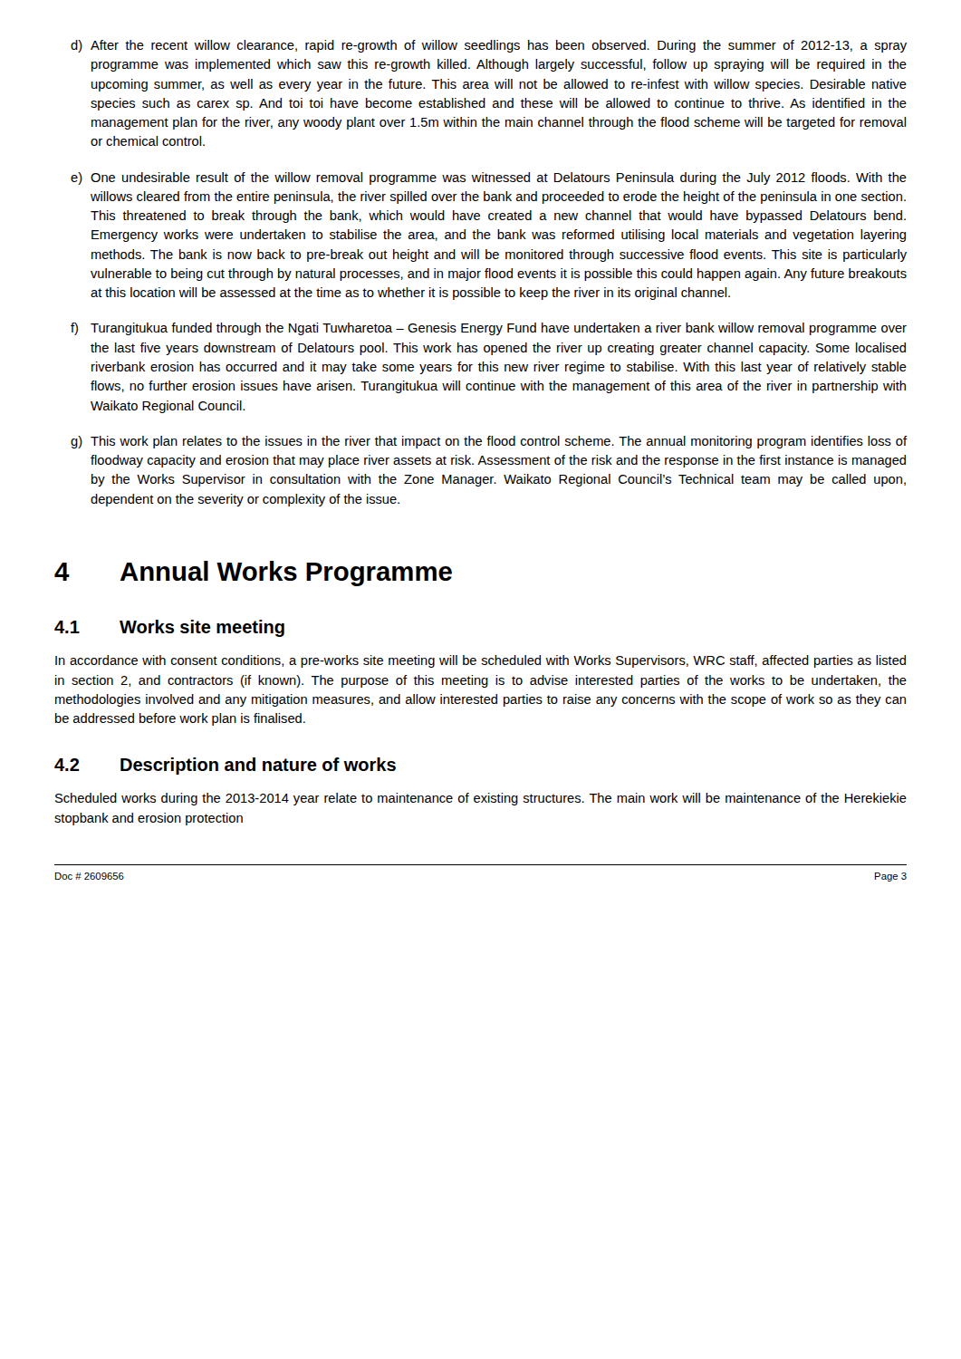d) After the recent willow clearance, rapid re-growth of willow seedlings has been observed. During the summer of 2012-13, a spray programme was implemented which saw this re-growth killed. Although largely successful, follow up spraying will be required in the upcoming summer, as well as every year in the future. This area will not be allowed to re-infest with willow species. Desirable native species such as carex sp. And toi toi have become established and these will be allowed to continue to thrive. As identified in the management plan for the river, any woody plant over 1.5m within the main channel through the flood scheme will be targeted for removal or chemical control.
e) One undesirable result of the willow removal programme was witnessed at Delatours Peninsula during the July 2012 floods. With the willows cleared from the entire peninsula, the river spilled over the bank and proceeded to erode the height of the peninsula in one section. This threatened to break through the bank, which would have created a new channel that would have bypassed Delatours bend. Emergency works were undertaken to stabilise the area, and the bank was reformed utilising local materials and vegetation layering methods. The bank is now back to pre-break out height and will be monitored through successive flood events. This site is particularly vulnerable to being cut through by natural processes, and in major flood events it is possible this could happen again. Any future breakouts at this location will be assessed at the time as to whether it is possible to keep the river in its original channel.
f) Turangitukua funded through the Ngati Tuwharetoa – Genesis Energy Fund have undertaken a river bank willow removal programme over the last five years downstream of Delatours pool. This work has opened the river up creating greater channel capacity. Some localised riverbank erosion has occurred and it may take some years for this new river regime to stabilise. With this last year of relatively stable flows, no further erosion issues have arisen. Turangitukua will continue with the management of this area of the river in partnership with Waikato Regional Council.
g) This work plan relates to the issues in the river that impact on the flood control scheme. The annual monitoring program identifies loss of floodway capacity and erosion that may place river assets at risk. Assessment of the risk and the response in the first instance is managed by the Works Supervisor in consultation with the Zone Manager. Waikato Regional Council’s Technical team may be called upon, dependent on the severity or complexity of the issue.
4 Annual Works Programme
4.1 Works site meeting
In accordance with consent conditions, a pre-works site meeting will be scheduled with Works Supervisors, WRC staff, affected parties as listed in section 2, and contractors (if known). The purpose of this meeting is to advise interested parties of the works to be undertaken, the methodologies involved and any mitigation measures, and allow interested parties to raise any concerns with the scope of work so as they can be addressed before work plan is finalised.
4.2 Description and nature of works
Scheduled works during the 2013-2014 year relate to maintenance of existing structures. The main work will be maintenance of the Herekiekie stopbank and erosion protection
Doc # 2609656 Page 3